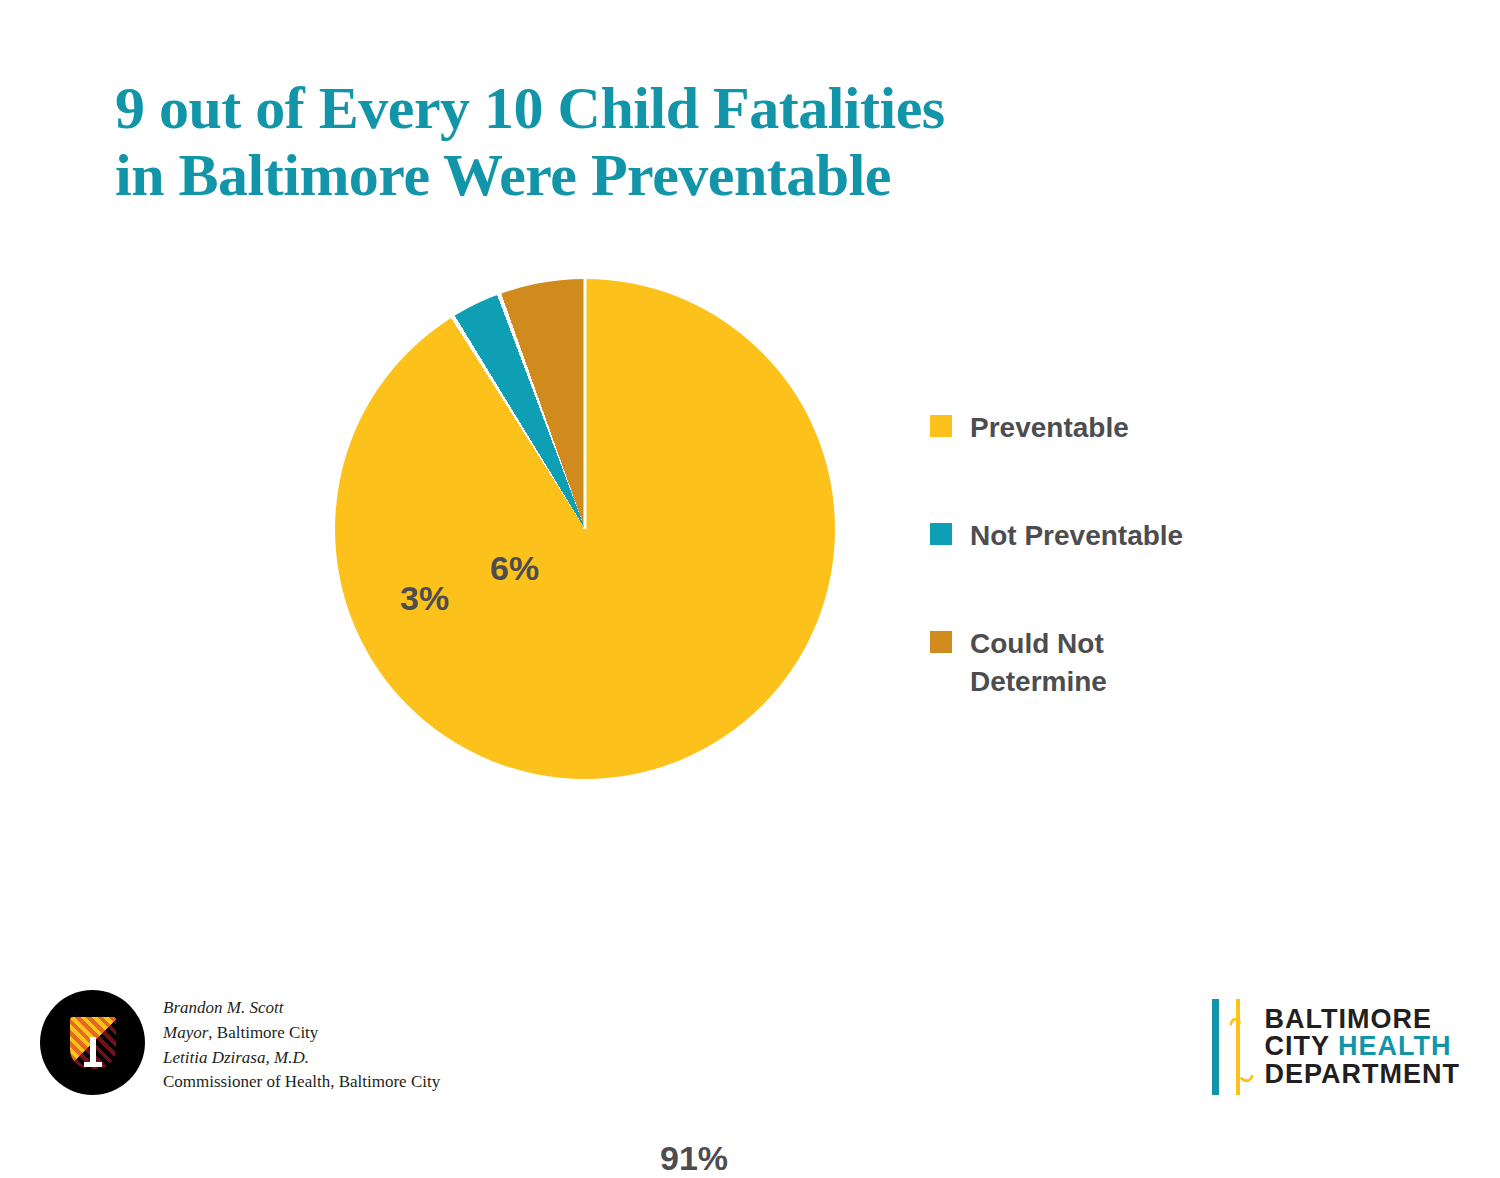9 out of Every 10 Child Fatalities
in Baltimore Were Preventable
3%
6%
91%
Preventable
Not Preventable
Could Not
Determine
Brandon M. Scott
Mayor, Baltimore City
Letitia Dzirasa, M.D.
Commissioner of Health, Baltimore City
BALTIMORE
CITY HEALTH
DEPARTMENT